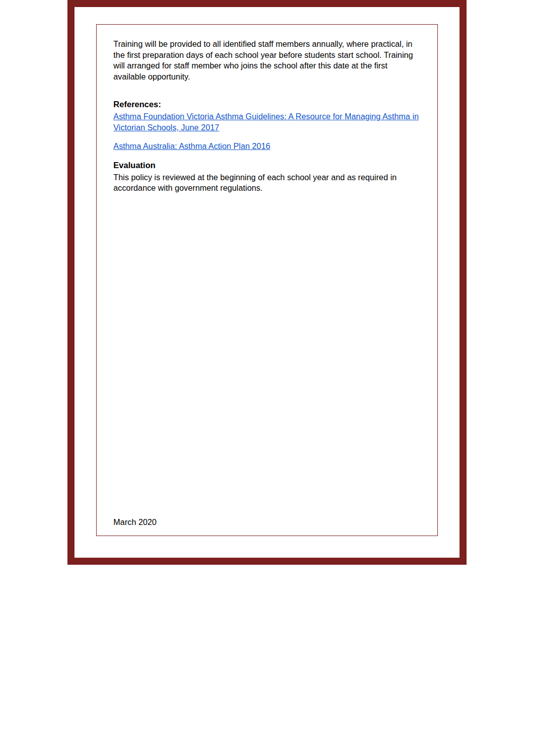Training will be provided to all identified staff members annually, where practical, in the first preparation days of each school year before students start school. Training will arranged for staff member who joins the school after this date at the first available opportunity.
References:
Asthma Foundation Victoria Asthma Guidelines: A Resource for Managing Asthma in Victorian Schools, June 2017 Asthma Australia: Asthma Action Plan 2016
Evaluation
This policy is reviewed at the beginning of each school year and as required in accordance with government regulations.
March 2020